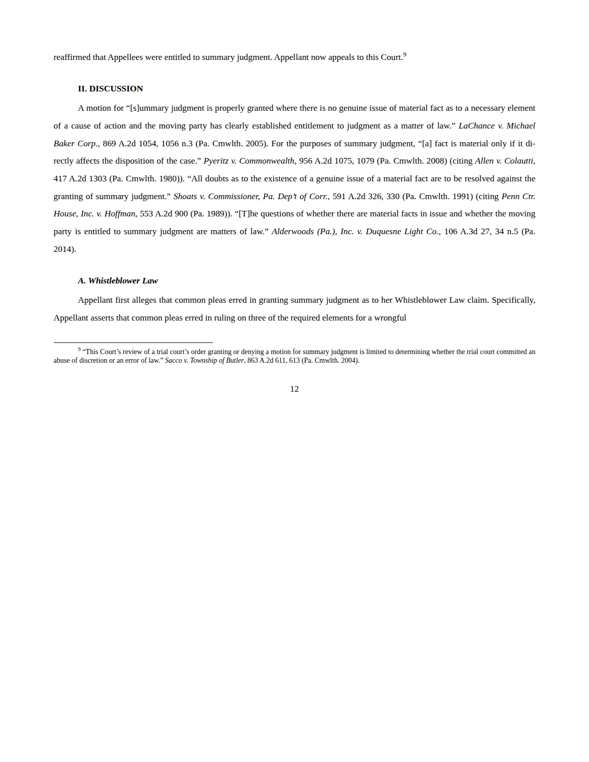reaffirmed that Appellees were entitled to summary judgment. Appellant now appeals to this Court.9
II. DISCUSSION
A motion for “[s]ummary judgment is properly granted where there is no genuine issue of material fact as to a necessary element of a cause of action and the moving party has clearly established entitlement to judgment as a matter of law.” LaChance v. Michael Baker Corp., 869 A.2d 1054, 1056 n.3 (Pa. Cmwlth. 2005). For the purposes of summary judgment, “[a] fact is material only if it directly affects the disposition of the case.” Pyeritz v. Commonwealth, 956 A.2d 1075, 1079 (Pa. Cmwlth. 2008) (citing Allen v. Colautti, 417 A.2d 1303 (Pa. Cmwlth. 1980)). “All doubts as to the existence of a genuine issue of a material fact are to be resolved against the granting of summary judgment.” Shoats v. Commissioner, Pa. Dep’t of Corr., 591 A.2d 326, 330 (Pa. Cmwlth. 1991) (citing Penn Ctr. House, Inc. v. Hoffman, 553 A.2d 900 (Pa. 1989)). “[T]he questions of whether there are material facts in issue and whether the moving party is entitled to summary judgment are matters of law.” Alderwoods (Pa.), Inc. v. Duquesne Light Co., 106 A.3d 27, 34 n.5 (Pa. 2014).
A. Whistleblower Law
Appellant first alleges that common pleas erred in granting summary judgment as to her Whistleblower Law claim. Specifically, Appellant asserts that common pleas erred in ruling on three of the required elements for a wrongful
9 “This Court’s review of a trial court’s order granting or denying a motion for summary judgment is limited to determining whether the trial court committed an abuse of discretion or an error of law.” Sacco v. Township of Butler, 863 A.2d 611, 613 (Pa. Cmwlth. 2004).
12